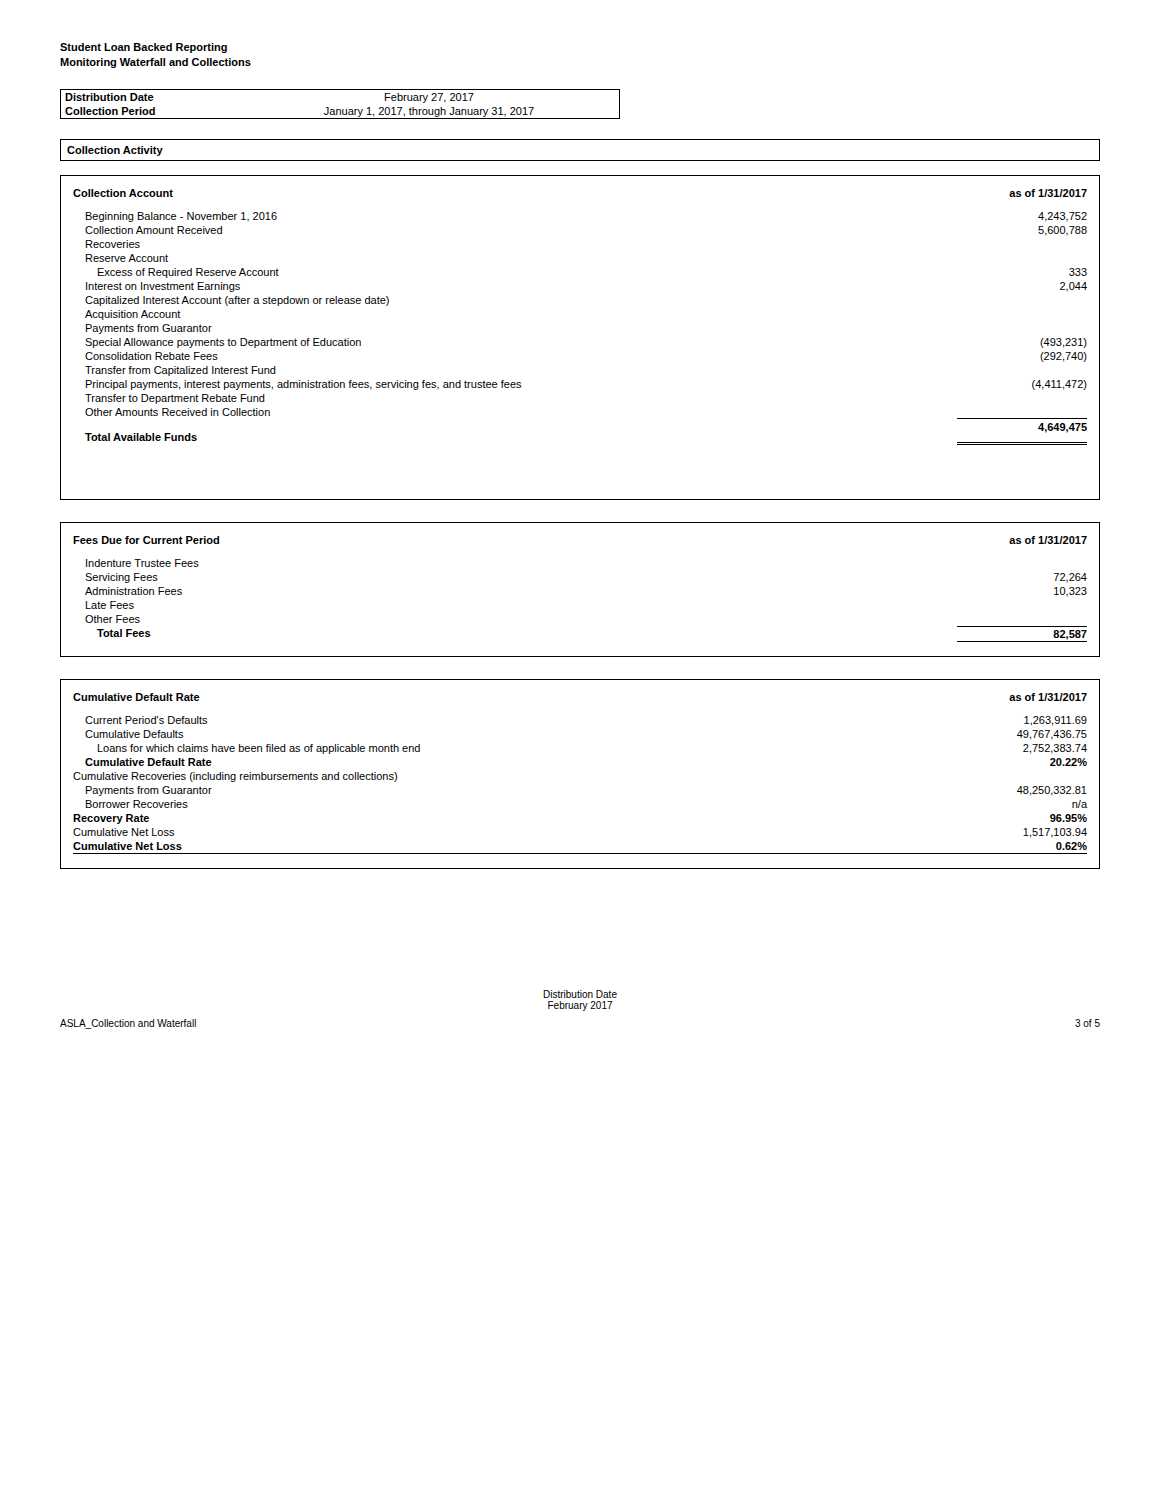Student Loan Backed Reporting
Monitoring Waterfall and Collections
| Distribution Date | February 27, 2017 |
| Collection Period | January 1, 2017, through January 31, 2017 |
Collection Activity
| Collection Account | as of 1/31/2017 |
| Beginning Balance - November 1, 2016 | 4,243,752 |
| Collection Amount Received | 5,600,788 |
| Recoveries | |
| Reserve Account | |
| Excess of Required Reserve Account | 333 |
| Interest on Investment Earnings | 2,044 |
| Capitalized Interest Account (after a stepdown or release date) | |
| Acquisition Account | |
| Payments from Guarantor | |
| Special Allowance payments to Department of Education | (493,231) |
| Consolidation Rebate Fees | (292,740) |
| Transfer from Capitalized Interest Fund | |
| Principal payments, interest payments, administration fees, servicing fes, and trustee fees | (4,411,472) |
| Transfer to Department Rebate Fund | |
| Other Amounts Received in Collection | |
| Total Available Funds | 4,649,475 |
| Fees Due for Current Period | as of 1/31/2017 |
| Indenture Trustee Fees | |
| Servicing Fees | 72,264 |
| Administration Fees | 10,323 |
| Late Fees | |
| Other Fees | |
| Total Fees | 82,587 |
| Cumulative Default Rate | as of 1/31/2017 |
| Current Period's Defaults | 1,263,911.69 |
| Cumulative Defaults | 49,767,436.75 |
| Loans for which claims have been filed as of applicable month end | 2,752,383.74 |
| Cumulative Default Rate | 20.22% |
| Cumulative Recoveries (including reimbursements and collections) | |
| Payments from Guarantor | 48,250,332.81 |
| Borrower Recoveries | n/a |
| Recovery Rate | 96.95% |
| Cumulative Net Loss | 1,517,103.94 |
| Cumulative Net Loss | 0.62% |
ASLA_Collection and Waterfall
Distribution Date
February 2017
3 of 5